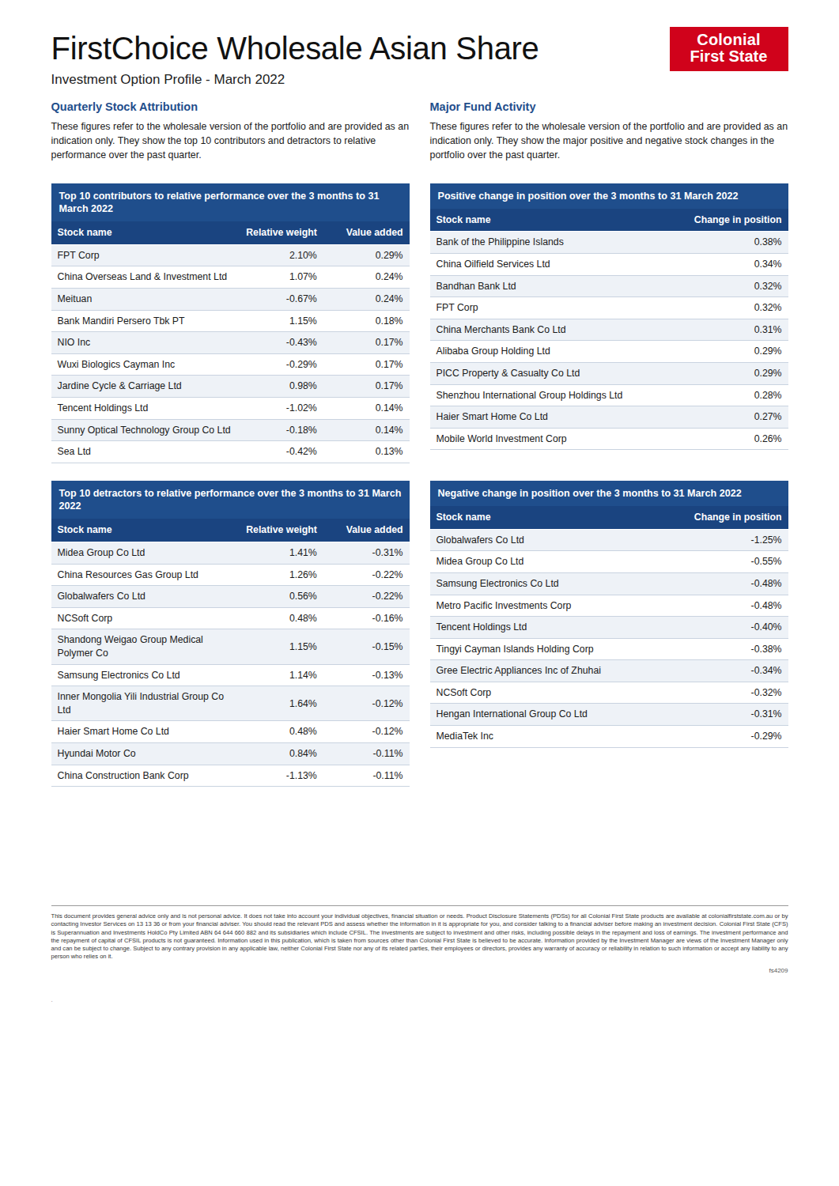Colonial First State
FirstChoice Wholesale Asian Share
Investment Option Profile - March 2022
Quarterly Stock Attribution
These figures refer to the wholesale version of the portfolio and are provided as an indication only. They show the top 10 contributors and detractors to relative performance over the past quarter.
Major Fund Activity
These figures refer to the wholesale version of the portfolio and are provided as an indication only. They show the major positive and negative stock changes in the portfolio over the past quarter.
Top 10 contributors to relative performance over the 3 months to 31 March 2022
| Stock name | Relative weight | Value added |
| --- | --- | --- |
| FPT Corp | 2.10% | 0.29% |
| China Overseas Land & Investment Ltd | 1.07% | 0.24% |
| Meituan | -0.67% | 0.24% |
| Bank Mandiri Persero Tbk PT | 1.15% | 0.18% |
| NIO Inc | -0.43% | 0.17% |
| Wuxi Biologics Cayman Inc | -0.29% | 0.17% |
| Jardine Cycle & Carriage Ltd | 0.98% | 0.17% |
| Tencent Holdings Ltd | -1.02% | 0.14% |
| Sunny Optical Technology Group Co Ltd | -0.18% | 0.14% |
| Sea Ltd | -0.42% | 0.13% |
Positive change in position over the 3 months to 31 March 2022
| Stock name | Change in position |
| --- | --- |
| Bank of the Philippine Islands | 0.38% |
| China Oilfield Services Ltd | 0.34% |
| Bandhan Bank Ltd | 0.32% |
| FPT Corp | 0.32% |
| China Merchants Bank Co Ltd | 0.31% |
| Alibaba Group Holding Ltd | 0.29% |
| PICC Property & Casualty Co Ltd | 0.29% |
| Shenzhou International Group Holdings Ltd | 0.28% |
| Haier Smart Home Co Ltd | 0.27% |
| Mobile World Investment Corp | 0.26% |
Top 10 detractors to relative performance over the 3 months to 31 March 2022
| Stock name | Relative weight | Value added |
| --- | --- | --- |
| Midea Group Co Ltd | 1.41% | -0.31% |
| China Resources Gas Group Ltd | 1.26% | -0.22% |
| Globalwafers Co Ltd | 0.56% | -0.22% |
| NCSoft Corp | 0.48% | -0.16% |
| Shandong Weigao Group Medical Polymer Co | 1.15% | -0.15% |
| Samsung Electronics Co Ltd | 1.14% | -0.13% |
| Inner Mongolia Yili Industrial Group Co Ltd | 1.64% | -0.12% |
| Haier Smart Home Co Ltd | 0.48% | -0.12% |
| Hyundai Motor Co | 0.84% | -0.11% |
| China Construction Bank Corp | -1.13% | -0.11% |
Negative change in position over the 3 months to 31 March 2022
| Stock name | Change in position |
| --- | --- |
| Globalwafers Co Ltd | -1.25% |
| Midea Group Co Ltd | -0.55% |
| Samsung Electronics Co Ltd | -0.48% |
| Metro Pacific Investments Corp | -0.48% |
| Tencent Holdings Ltd | -0.40% |
| Tingyi Cayman Islands Holding Corp | -0.38% |
| Gree Electric Appliances Inc of Zhuhai | -0.34% |
| NCSoft Corp | -0.32% |
| Hengan International Group Co Ltd | -0.31% |
| MediaTek Inc | -0.29% |
This document provides general advice only and is not personal advice. It does not take into account your individual objectives, financial situation or needs. Product Disclosure Statements (PDSs) for all Colonial First State products are available at colonialfirststate.com.au or by contacting Investor Services on 13 13 36 or from your financial adviser. You should read the relevant PDS and assess whether the information in it is appropriate for you, and consider talking to a financial adviser before making an investment decision. Colonial First State (CFS) is Superannuation and Investments HoldCo Pty Limited ABN 64 644 660 882 and its subsidiaries which include CFSIL. The investments are subject to investment and other risks, including possible delays in the repayment and loss of earnings. The investment performance and the repayment of capital of CFSIL products is not guaranteed. Information used in this publication, which is taken from sources other than Colonial First State is believed to be accurate. Information provided by the Investment Manager are views of the Investment Manager only and can be subject to change. Subject to any contrary provision in any applicable law, neither Colonial First State nor any of its related parties, their employees or directors, provides any warranty of accuracy or reliability in relation to such information or accept any liability to any person who relies on it.
fs4209
.